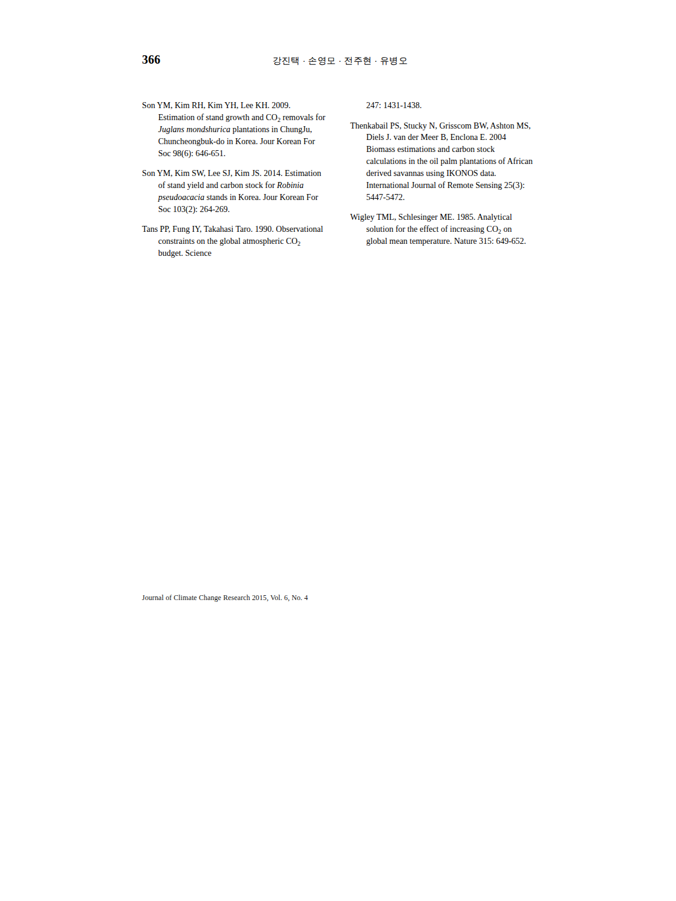366
강진택 · 손영모 · 전주현 · 유병오
Son YM, Kim RH, Kim YH, Lee KH. 2009. Estimation of stand growth and CO2 removals for Juglans mondshurica plantations in ChungJu, Chuncheongbuk-do in Korea. Jour Korean For Soc 98(6): 646-651.
Son YM, Kim SW, Lee SJ, Kim JS. 2014. Estimation of stand yield and carbon stock for Robinia pseudoacacia stands in Korea. Jour Korean For Soc 103(2): 264-269.
Tans PP, Fung IY, Takahasi Taro. 1990. Observational constraints on the global atmospheric CO2 budget. Science
247: 1431-1438.
Thenkabail PS, Stucky N, Grisscom BW, Ashton MS, Diels J. van der Meer B, Enclona E. 2004 Biomass estimations and carbon stock calculations in the oil palm plantations of African derived savannas using IKONOS data. International Journal of Remote Sensing 25(3): 5447-5472.
Wigley TML, Schlesinger ME. 1985. Analytical solution for the effect of increasing CO2 on global mean temperature. Nature 315: 649-652.
Journal of Climate Change Research 2015, Vol. 6, No. 4